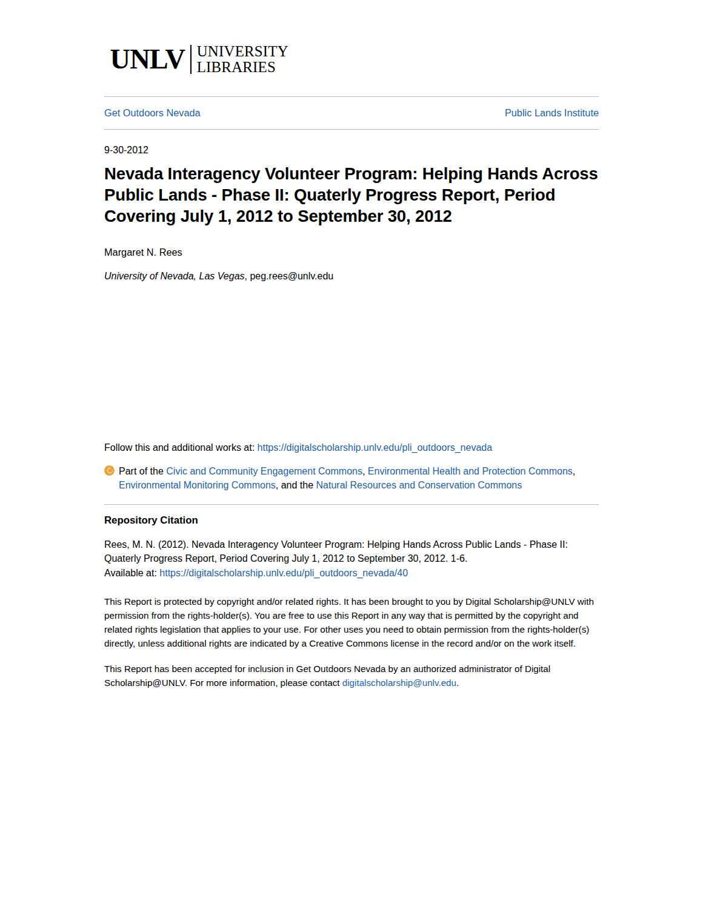UNLV UNIVERSITY LIBRARIES
Get Outdoors Nevada Public Lands Institute
9-30-2012
Nevada Interagency Volunteer Program: Helping Hands Across Public Lands - Phase II: Quaterly Progress Report, Period Covering July 1, 2012 to September 30, 2012
Margaret N. Rees
University of Nevada, Las Vegas, peg.rees@unlv.edu
Follow this and additional works at: https://digitalscholarship.unlv.edu/pli_outdoors_nevada
Part of the Civic and Community Engagement Commons, Environmental Health and Protection Commons, Environmental Monitoring Commons, and the Natural Resources and Conservation Commons
Repository Citation
Rees, M. N. (2012). Nevada Interagency Volunteer Program: Helping Hands Across Public Lands - Phase II: Quaterly Progress Report, Period Covering July 1, 2012 to September 30, 2012. 1-6.
Available at: https://digitalscholarship.unlv.edu/pli_outdoors_nevada/40
This Report is protected by copyright and/or related rights. It has been brought to you by Digital Scholarship@UNLV with permission from the rights-holder(s). You are free to use this Report in any way that is permitted by the copyright and related rights legislation that applies to your use. For other uses you need to obtain permission from the rights-holder(s) directly, unless additional rights are indicated by a Creative Commons license in the record and/or on the work itself.
This Report has been accepted for inclusion in Get Outdoors Nevada by an authorized administrator of Digital Scholarship@UNLV. For more information, please contact digitalscholarship@unlv.edu.